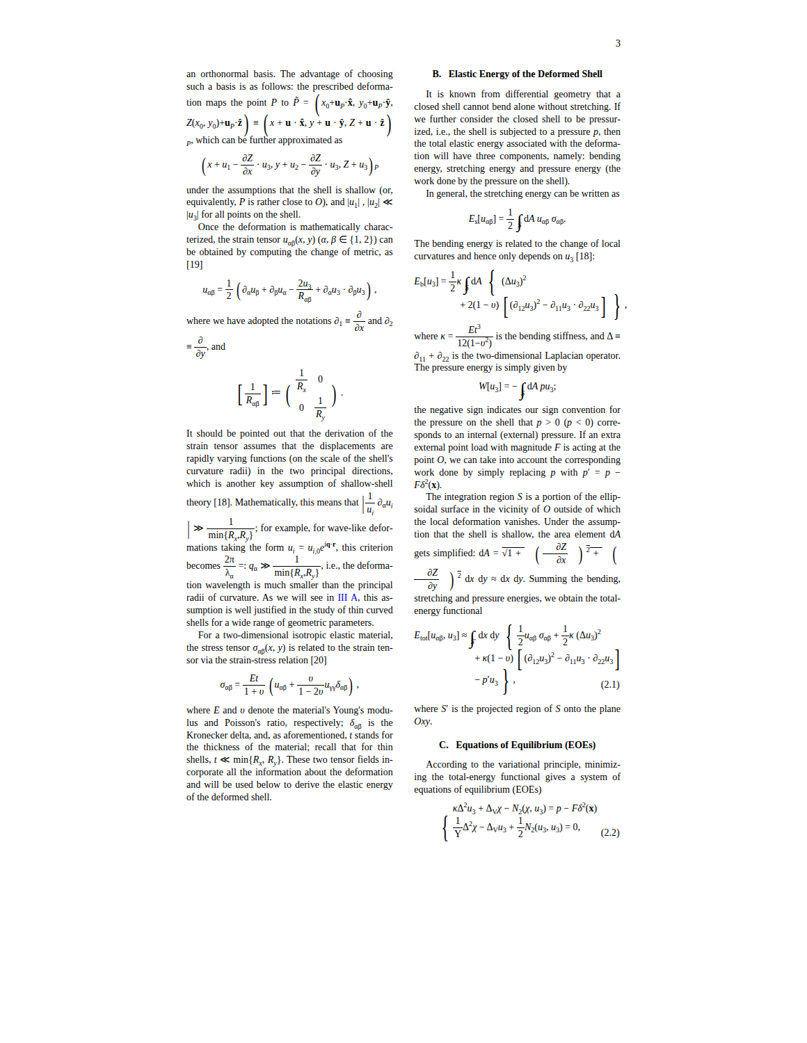3
an orthonormal basis. The advantage of choosing such a basis is as follows: the prescribed deformation maps the point P to P̃ = (x0+uP·x̂, y0+uP·ŷ, Z(x0, y0)+uP·ẑ) ≡ (x + u · x̂, y + u · ŷ, Z + u · ẑ)P, which can be further approximated as
(x + u1 − ∂Z∂x · u3, y + u2 − ∂Z∂y · u3, Z + u3)P
under the assumptions that the shell is shallow (or, equivalently, P is rather close to O), and |u1| , |u2| ≪ |u3| for all points on the shell.
Once the deformation is mathematically characterized, the strain tensor uαβ(x, y) (α, β ∈ {1, 2}) can be obtained by computing the change of metric, as [19]
uαβ = 12 (∂αuβ + ∂βuα − 2u3 Rαβ + ∂αu3 · ∂βu3) ,
where we have adopted the notations ∂1 ≡ ∂∂x and ∂2 ≡ ∂∂y, and
[1 Rαβ] ≔ (
| 1 R x | 0 |
| 0 | 1 R y |
) .
It should be pointed out that the derivation of the strain tensor assumes that the displacements are rapidly varying functions (on the scale of the shell's curvature radii) in the two principal directions, which is another key assumption of shallow-shell theory [18]. Mathematically, this means that |1 ui ∂αui| ≫ 1 min{Rx,Ry}; for example, for wave-like deformations taking the form ui = ui,0eiq·r, this criterion becomes 2π λα =: qα ≫ 1 min{Rx,Ry}, i.e., the deformation wavelength is much smaller than the principal radii of curvature. As we will see in III A, this assumption is well justified in the study of thin curved shells for a wide range of geometric parameters.
For a two-dimensional isotropic elastic material, the stress tensor σαβ(x, y) is related to the strain tensor via the strain-stress relation [20]
σαβ = Et 1 + υ (uαβ + υ 1 − 2υ uγγδαβ) ,
where E and υ denote the material's Young's modulus and Poisson's ratio, respectively; δαβ is the Kronecker delta, and, as aforementioned, t stands for the thickness of the material; recall that for thin shells, t ≪ min{Rx, Ry}. These two tensor fields incorporate all the information about the deformation and will be used below to derive the elastic energy of the deformed shell.
B. Elastic Energy of the Deformed Shell
It is known from differential geometry that a closed shell cannot bend alone without stretching. If we further consider the closed shell to be pressurized, i.e., the shell is subjected to a pressure p, then the total elastic energy associated with the deformation will have three components, namely: bending energy, stretching energy and pressure energy (the work done by the pressure on the shell).
In general, the stretching energy can be written as
Es[uαβ] = 12 ∫S dA uαβ σαβ.
The bending energy is related to the change of local curvatures and hence only depends on u3 [18]:
Eb[u3] = 12 κ ∫S dA { (Δu3)2 + 2(1 − υ) [(∂12u3)2 − ∂11u3 · ∂22u3] },
where κ = Et312(1−υ2) is the bending stiffness, and Δ ≡ ∂11 + ∂22 is the two-dimensional Laplacian operator. The pressure energy is simply given by
W[u3] = − ∫S dA pu3;
the negative sign indicates our sign convention for the pressure on the shell that p > 0 (p < 0) corresponds to an internal (external) pressure. If an extra external point load with magnitude F is acting at the point O, we can take into account the corresponding work done by simply replacing p with p′ = p − Fδ2(x).
The integration region S is a portion of the ellipsoidal surface in the vicinity of O outside of which the local deformation vanishes. Under the assumption that the shell is shallow, the area element dA gets simplified: dA = √1 + (∂Z∂x)2 + (∂Z∂y)2 dx dy ≈ dx dy. Summing the bending, stretching and pressure energies, we obtain the total-energy functional
Etot[uαβ, u3] ≈ ∫S′ dx dy {12 uαβ σαβ + 12 κ (Δu3)2 + κ(1 − υ) [(∂12u3)2 − ∂11u3 · ∂22u3] − p′u3}, (2.1)
where S′ is the projected region of S onto the plane Oxy.
C. Equations of Equilibrium (EOEs)
According to the variational principle, minimizing the total-energy functional gives a system of equations of equilibrium (EOEs)
{ κ Δ2u3 + ΔVχ − N2(χ, u3) = p − Fδ2(x) 1 YΔ2χ − ΔVu3 + 12 N2(u3, u3) = 0, (2.2)